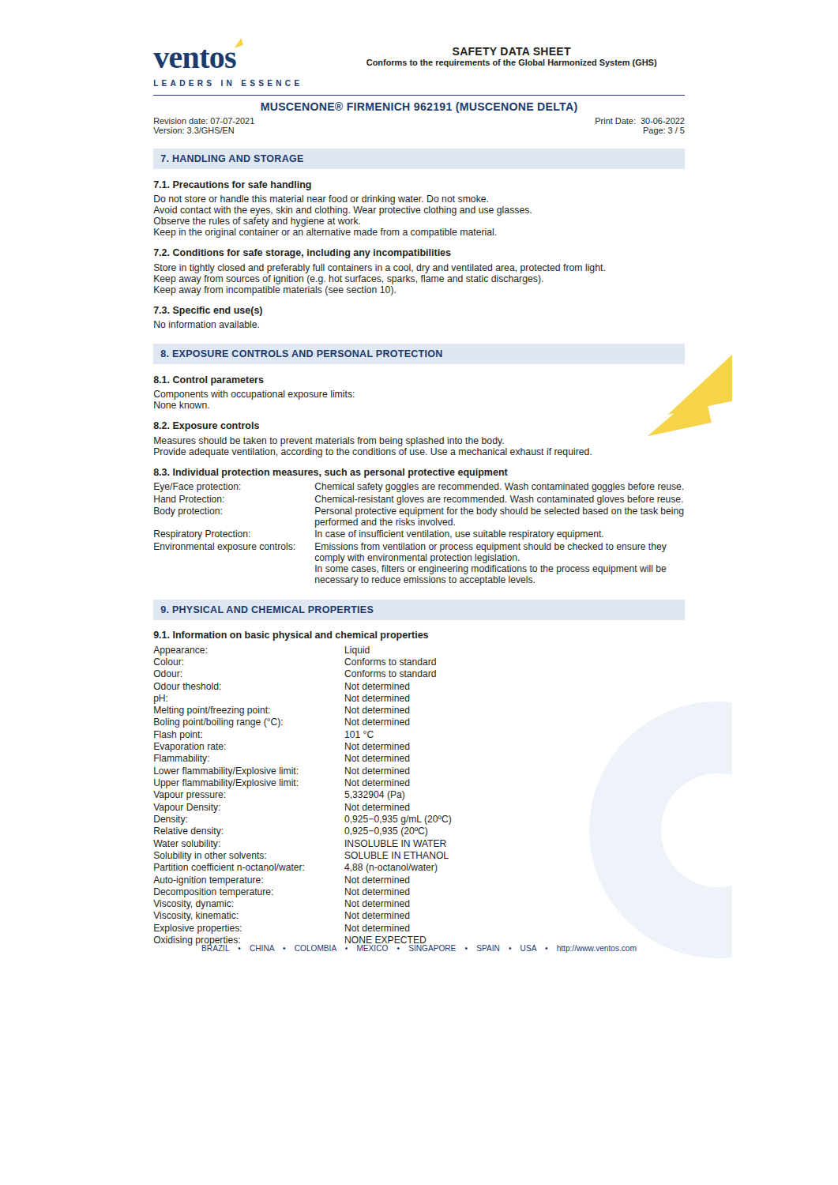ventos
LEADERS IN ESSENCE
SAFETY DATA SHEET
Conforms to the requirements of the Global Harmonized System (GHS)
MUSCENONE® FIRMENICH 962191 (MUSCENONE DELTA)
Revision date: 07-07-2021
Version: 3.3/GHS/EN
Print Date: 30-06-2022
Page: 3 / 5
7. HANDLING AND STORAGE
7.1. Precautions for safe handling
Do not store or handle this material near food or drinking water. Do not smoke.
Avoid contact with the eyes, skin and clothing. Wear protective clothing and use glasses.
Observe the rules of safety and hygiene at work.
Keep in the original container or an alternative made from a compatible material.
7.2. Conditions for safe storage, including any incompatibilities
Store in tightly closed and preferably full containers in a cool, dry and ventilated area, protected from light.
Keep away from sources of ignition (e.g. hot surfaces, sparks, flame and static discharges).
Keep away from incompatible materials (see section 10).
7.3. Specific end use(s)
No information available.
8. EXPOSURE CONTROLS AND PERSONAL PROTECTION
8.1. Control parameters
Components with occupational exposure limits:
None known.
8.2. Exposure controls
Measures should be taken to prevent materials from being splashed into the body.
Provide adequate ventilation, according to the conditions of use. Use a mechanical exhaust if required.
8.3. Individual protection measures, such as personal protective equipment
| Eye/Face protection: | Chemical safety goggles are recommended. Wash contaminated goggles before reuse. |
| Hand Protection: | Chemical-resistant gloves are recommended. Wash contaminated gloves before reuse. |
| Body protection: | Personal protective equipment for the body should be selected based on the task being performed and the risks involved. |
| Respiratory Protection: | In case of insufficient ventilation, use suitable respiratory equipment. |
| Environmental exposure controls: | Emissions from ventilation or process equipment should be checked to ensure they comply with environmental protection legislation. In some cases, filters or engineering modifications to the process equipment will be necessary to reduce emissions to acceptable levels. |
9. PHYSICAL AND CHEMICAL PROPERTIES
9.1. Information on basic physical and chemical properties
| Appearance: | Liquid |
| Colour: | Conforms to standard |
| Odour: | Conforms to standard |
| Odour theshold: | Not determined |
| pH: | Not determined |
| Melting point/freezing point: | Not determined |
| Boling point/boiling range (°C): | Not determined |
| Flash point: | 101 °C |
| Evaporation rate: | Not determined |
| Flammability: | Not determined |
| Lower flammability/Explosive limit: | Not determined |
| Upper flammability/Explosive limit: | Not determined |
| Vapour pressure: | 5,332904 (Pa) |
| Vapour Density: | Not determined |
| Density: | 0,925−0,935 g/mL (20ºC) |
| Relative density: | 0,925−0,935 (20ºC) |
| Water solubility: | INSOLUBLE IN WATER |
| Solubility in other solvents: | SOLUBLE IN ETHANOL |
| Partition coefficient n-octanol/water: | 4,88 (n-octanol/water) |
| Auto-ignition temperature: | Not determined |
| Decomposition temperature: | Not determined |
| Viscosity, dynamic: | Not determined |
| Viscosity, kinematic: | Not determined |
| Explosive properties: | Not determined |
| Oxidising properties: | NONE EXPECTED |
BRAZIL • CHINA • COLOMBIA • MEXICO • SINGAPORE • SPAIN • USA • http://www.ventos.com